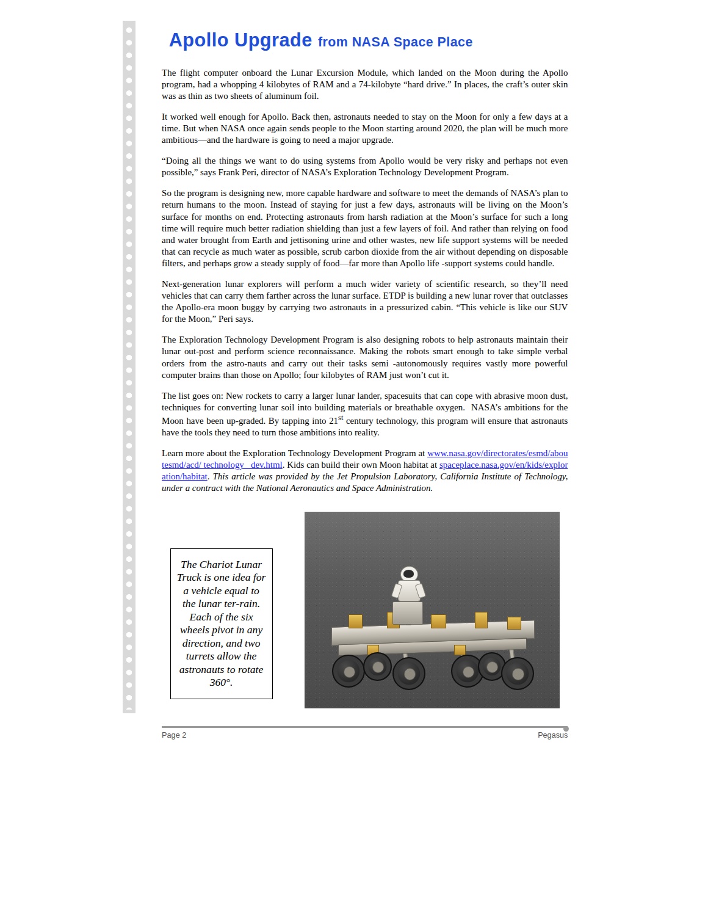Apollo Upgrade from NASA Space Place
The flight computer onboard the Lunar Excursion Module, which landed on the Moon during the Apollo program, had a whopping 4 kilobytes of RAM and a 74-kilobyte “hard drive.” In places, the craft’s outer skin was as thin as two sheets of aluminum foil.
It worked well enough for Apollo. Back then, astronauts needed to stay on the Moon for only a few days at a time. But when NASA once again sends people to the Moon starting around 2020, the plan will be much more ambitious—and the hardware is going to need a major upgrade.
“Doing all the things we want to do using systems from Apollo would be very risky and perhaps not even possible,” says Frank Peri, director of NASA’s Exploration Technology Development Program.
So the program is designing new, more capable hardware and software to meet the demands of NASA’s plan to return humans to the moon. Instead of staying for just a few days, astronauts will be living on the Moon’s surface for months on end. Protecting astronauts from harsh radiation at the Moon’s surface for such a long time will require much better radiation shielding than just a few layers of foil. And rather than relying on food and water brought from Earth and jettisoning urine and other wastes, new life support systems will be needed that can recycle as much water as possible, scrub carbon dioxide from the air without depending on disposable filters, and perhaps grow a steady supply of food—far more than Apollo life -support systems could handle.
Next-generation lunar explorers will perform a much wider variety of scientific research, so they’ll need vehicles that can carry them farther across the lunar surface. ETDP is building a new lunar rover that outclasses the Apollo-era moon buggy by carrying two astronauts in a pressurized cabin. “This vehicle is like our SUV for the Moon,” Peri says.
The Exploration Technology Development Program is also designing robots to help astronauts maintain their lunar out-post and perform science reconnaissance. Making the robots smart enough to take simple verbal orders from the astro-nauts and carry out their tasks semi -autonomously requires vastly more powerful computer brains than those on Apollo; four kilobytes of RAM just won’t cut it.
The list goes on: New rockets to carry a larger lunar lander, spacesuits that can cope with abrasive moon dust, techniques for converting lunar soil into building materials or breathable oxygen. NASA’s ambitions for the Moon have been up-graded. By tapping into 21st century technology, this program will ensure that astronauts have the tools they need to turn those ambitions into reality.
Learn more about the Exploration Technology Development Program at www.nasa.gov/directorates/esmd/aboutesmd/acd/ technology_ dev.html. Kids can build their own Moon habitat at spaceplace.nasa.gov/en/kids/exploration/habitat. This article was provided by the Jet Propulsion Laboratory, California Institute of Technology, under a contract with the National Aeronautics and Space Administration.
The Chariot Lunar Truck is one idea for a vehicle equal to the lunar ter-rain. Each of the six wheels pivot in any direction, and two turrets allow the astronauts to rotate 360°.
Page 2 Pegasus